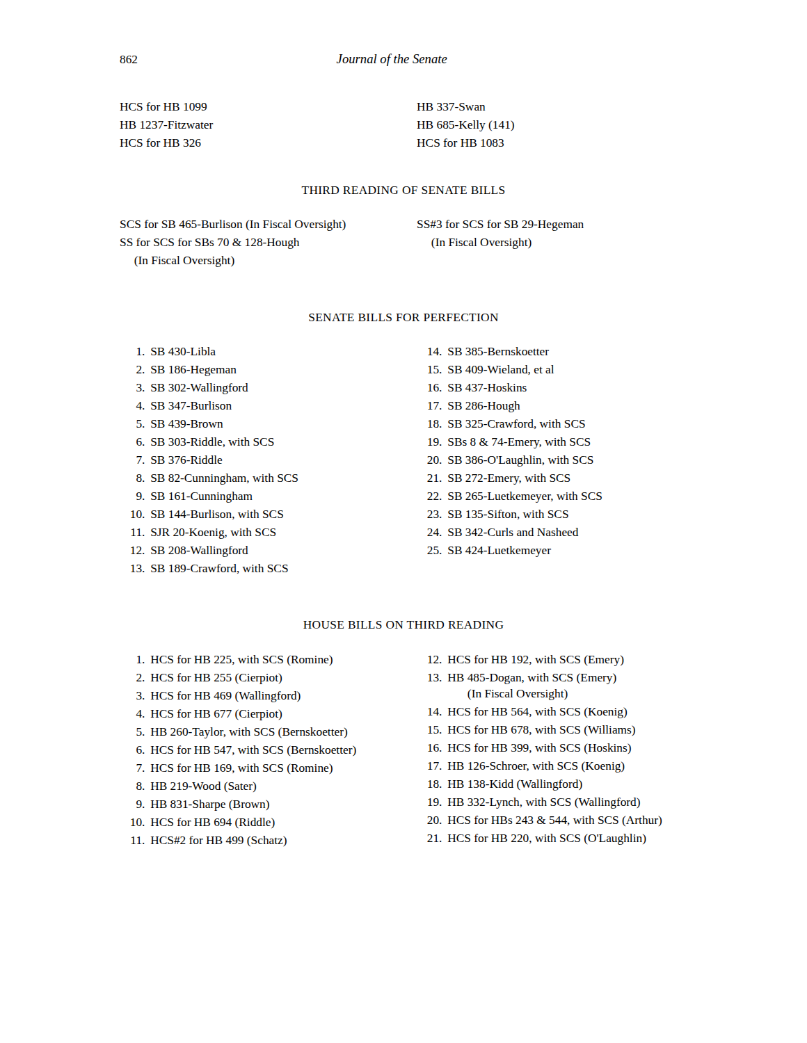862 Journal of the Senate
HCS for HB 1099
HB 1237-Fitzwater
HCS for HB 326
HB 337-Swan
HB 685-Kelly (141)
HCS for HB 1083
THIRD READING OF SENATE BILLS
SCS for SB 465-Burlison (In Fiscal Oversight)
SS for SCS for SBs 70 & 128-Hough
(In Fiscal Oversight)
SS#3 for SCS for SB 29-Hegeman
(In Fiscal Oversight)
SENATE BILLS FOR PERFECTION
1. SB 430-Libla
2. SB 186-Hegeman
3. SB 302-Wallingford
4. SB 347-Burlison
5. SB 439-Brown
6. SB 303-Riddle, with SCS
7. SB 376-Riddle
8. SB 82-Cunningham, with SCS
9. SB 161-Cunningham
10. SB 144-Burlison, with SCS
11. SJR 20-Koenig, with SCS
12. SB 208-Wallingford
13. SB 189-Crawford, with SCS
14. SB 385-Bernskoetter
15. SB 409-Wieland, et al
16. SB 437-Hoskins
17. SB 286-Hough
18. SB 325-Crawford, with SCS
19. SBs 8 & 74-Emery, with SCS
20. SB 386-O'Laughlin, with SCS
21. SB 272-Emery, with SCS
22. SB 265-Luetkemeyer, with SCS
23. SB 135-Sifton, with SCS
24. SB 342-Curls and Nasheed
25. SB 424-Luetkemeyer
HOUSE BILLS ON THIRD READING
1. HCS for HB 225, with SCS (Romine)
2. HCS for HB 255 (Cierpiot)
3. HCS for HB 469 (Wallingford)
4. HCS for HB 677 (Cierpiot)
5. HB 260-Taylor, with SCS (Bernskoetter)
6. HCS for HB 547, with SCS (Bernskoetter)
7. HCS for HB 169, with SCS (Romine)
8. HB 219-Wood (Sater)
9. HB 831-Sharpe (Brown)
10. HCS for HB 694 (Riddle)
11. HCS#2 for HB 499 (Schatz)
12. HCS for HB 192, with SCS (Emery)
13. HB 485-Dogan, with SCS (Emery) (In Fiscal Oversight)
14. HCS for HB 564, with SCS (Koenig)
15. HCS for HB 678, with SCS (Williams)
16. HCS for HB 399, with SCS (Hoskins)
17. HB 126-Schroer, with SCS (Koenig)
18. HB 138-Kidd (Wallingford)
19. HB 332-Lynch, with SCS (Wallingford)
20. HCS for HBs 243 & 544, with SCS (Arthur)
21. HCS for HB 220, with SCS (O'Laughlin)